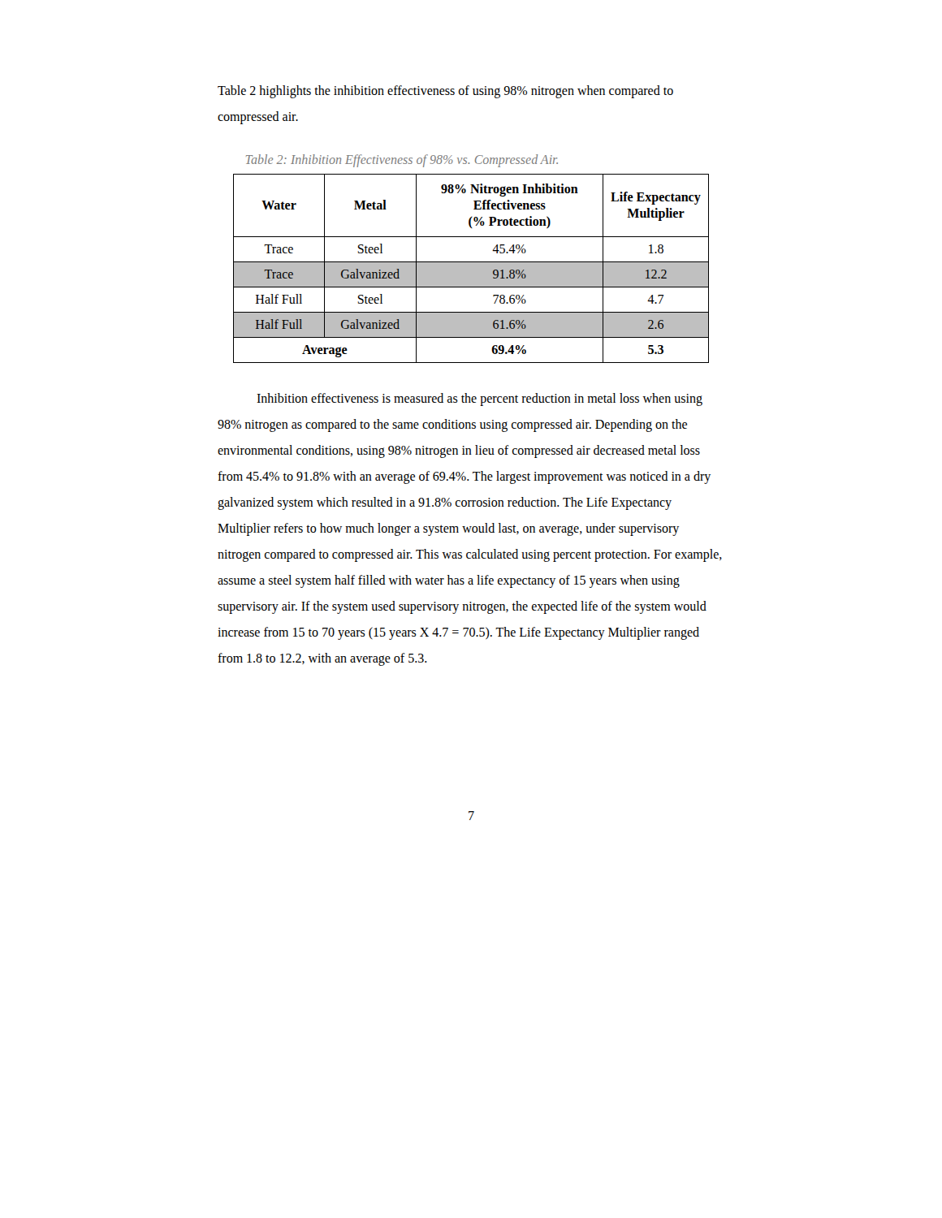Table 2 highlights the inhibition effectiveness of using 98% nitrogen when compared to compressed air.
Table 2: Inhibition Effectiveness of 98% vs. Compressed Air.
| Water | Metal | 98% Nitrogen Inhibition Effectiveness (% Protection) | Life Expectancy Multiplier |
| --- | --- | --- | --- |
| Trace | Steel | 45.4% | 1.8 |
| Trace | Galvanized | 91.8% | 12.2 |
| Half Full | Steel | 78.6% | 4.7 |
| Half Full | Galvanized | 61.6% | 2.6 |
| Average | 69.4% | 5.3 |
Inhibition effectiveness is measured as the percent reduction in metal loss when using 98% nitrogen as compared to the same conditions using compressed air. Depending on the environmental conditions, using 98% nitrogen in lieu of compressed air decreased metal loss from 45.4% to 91.8% with an average of 69.4%. The largest improvement was noticed in a dry galvanized system which resulted in a 91.8% corrosion reduction. The Life Expectancy Multiplier refers to how much longer a system would last, on average, under supervisory nitrogen compared to compressed air. This was calculated using percent protection. For example, assume a steel system half filled with water has a life expectancy of 15 years when using supervisory air. If the system used supervisory nitrogen, the expected life of the system would increase from 15 to 70 years (15 years X 4.7 = 70.5). The Life Expectancy Multiplier ranged from 1.8 to 12.2, with an average of 5.3.
7